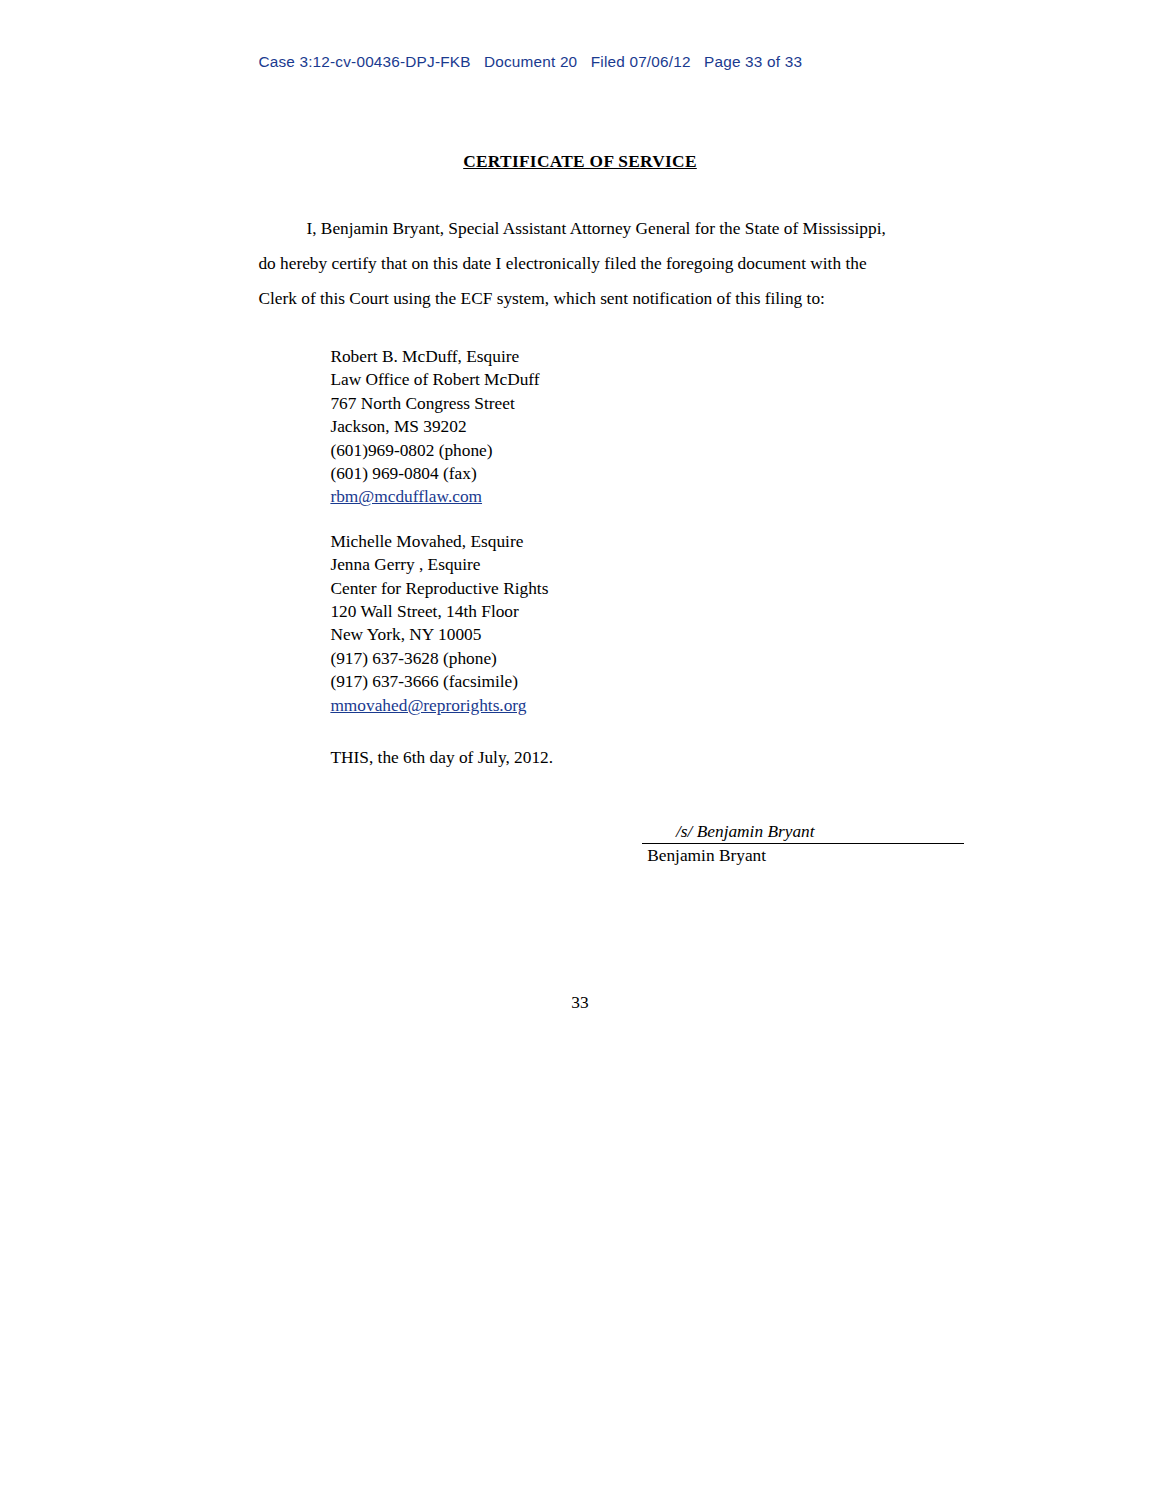Case 3:12-cv-00436-DPJ-FKB Document 20 Filed 07/06/12 Page 33 of 33
CERTIFICATE OF SERVICE
I, Benjamin Bryant, Special Assistant Attorney General for the State of Mississippi, do hereby certify that on this date I electronically filed the foregoing document with the Clerk of this Court using the ECF system, which sent notification of this filing to:
Robert B. McDuff, Esquire
Law Office of Robert McDuff
767 North Congress Street
Jackson, MS 39202
(601)969-0802 (phone)
(601) 969-0804 (fax)
rbm@mcdufflaw.com
Michelle Movahed, Esquire
Jenna Gerry , Esquire
Center for Reproductive Rights
120 Wall Street, 14th Floor
New York, NY 10005
(917) 637-3628 (phone)
(917) 637-3666 (facsimile)
mmovahed@reprorights.org
THIS, the 6th day of July, 2012.
/s/ Benjamin Bryant
Benjamin Bryant
33